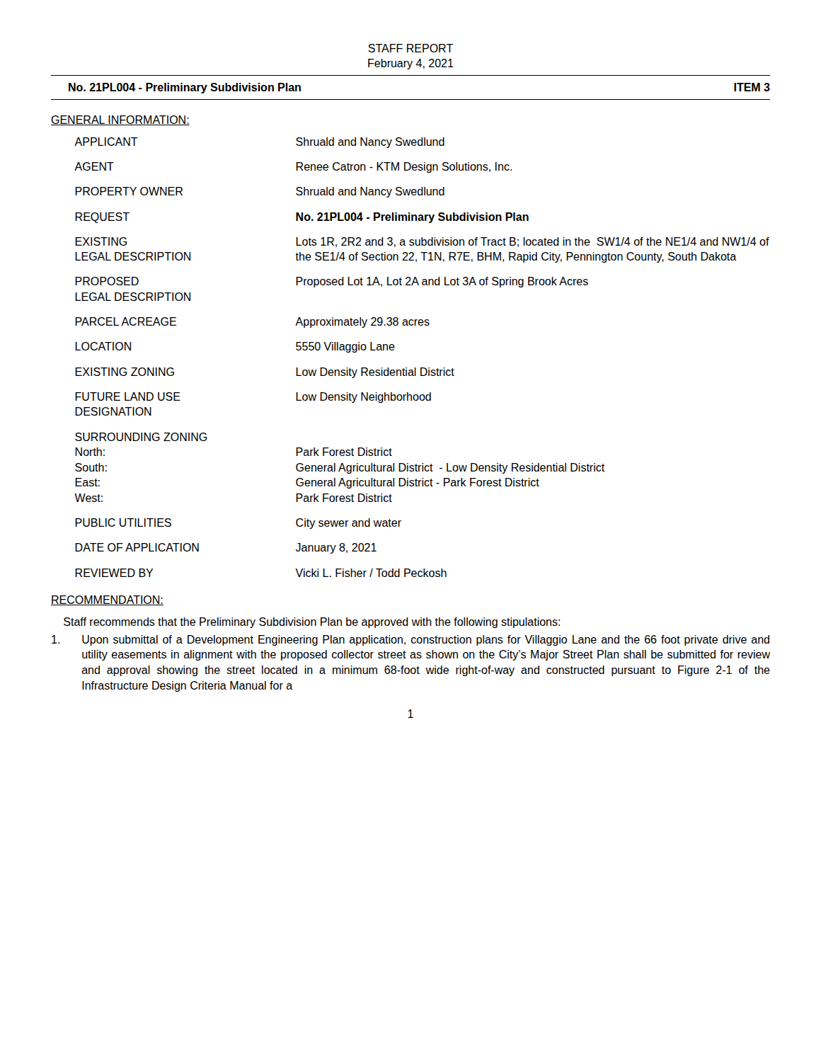STAFF REPORT
February 4, 2021
No. 21PL004 - Preliminary Subdivision Plan ITEM 3
GENERAL INFORMATION:
| APPLICANT | Shruald and Nancy Swedlund |
| AGENT | Renee Catron - KTM Design Solutions, Inc. |
| PROPERTY OWNER | Shruald and Nancy Swedlund |
| REQUEST | No. 21PL004 - Preliminary Subdivision Plan |
| EXISTING LEGAL DESCRIPTION | Lots 1R, 2R2 and 3, a subdivision of Tract B; located in the SW1/4 of the NE1/4 and NW1/4 of the SE1/4 of Section 22, T1N, R7E, BHM, Rapid City, Pennington County, South Dakota |
| PROPOSED LEGAL DESCRIPTION | Proposed Lot 1A, Lot 2A and Lot 3A of Spring Brook Acres |
| PARCEL ACREAGE | Approximately 29.38 acres |
| LOCATION | 5550 Villaggio Lane |
| EXISTING ZONING | Low Density Residential District |
| FUTURE LAND USE DESIGNATION | Low Density Neighborhood |
| SURROUNDING ZONING | |
| North: | Park Forest District |
| South: | General Agricultural District - Low Density Residential District |
| East: | General Agricultural District - Park Forest District |
| West: | Park Forest District |
| PUBLIC UTILITIES | City sewer and water |
| DATE OF APPLICATION | January 8, 2021 |
| REVIEWED BY | Vicki L. Fisher / Todd Peckosh |
RECOMMENDATION:
Staff recommends that the Preliminary Subdivision Plan be approved with the following stipulations:
1. Upon submittal of a Development Engineering Plan application, construction plans for Villaggio Lane and the 66 foot private drive and utility easements in alignment with the proposed collector street as shown on the City’s Major Street Plan shall be submitted for review and approval showing the street located in a minimum 68-foot wide right-of-way and constructed pursuant to Figure 2-1 of the Infrastructure Design Criteria Manual for a
1